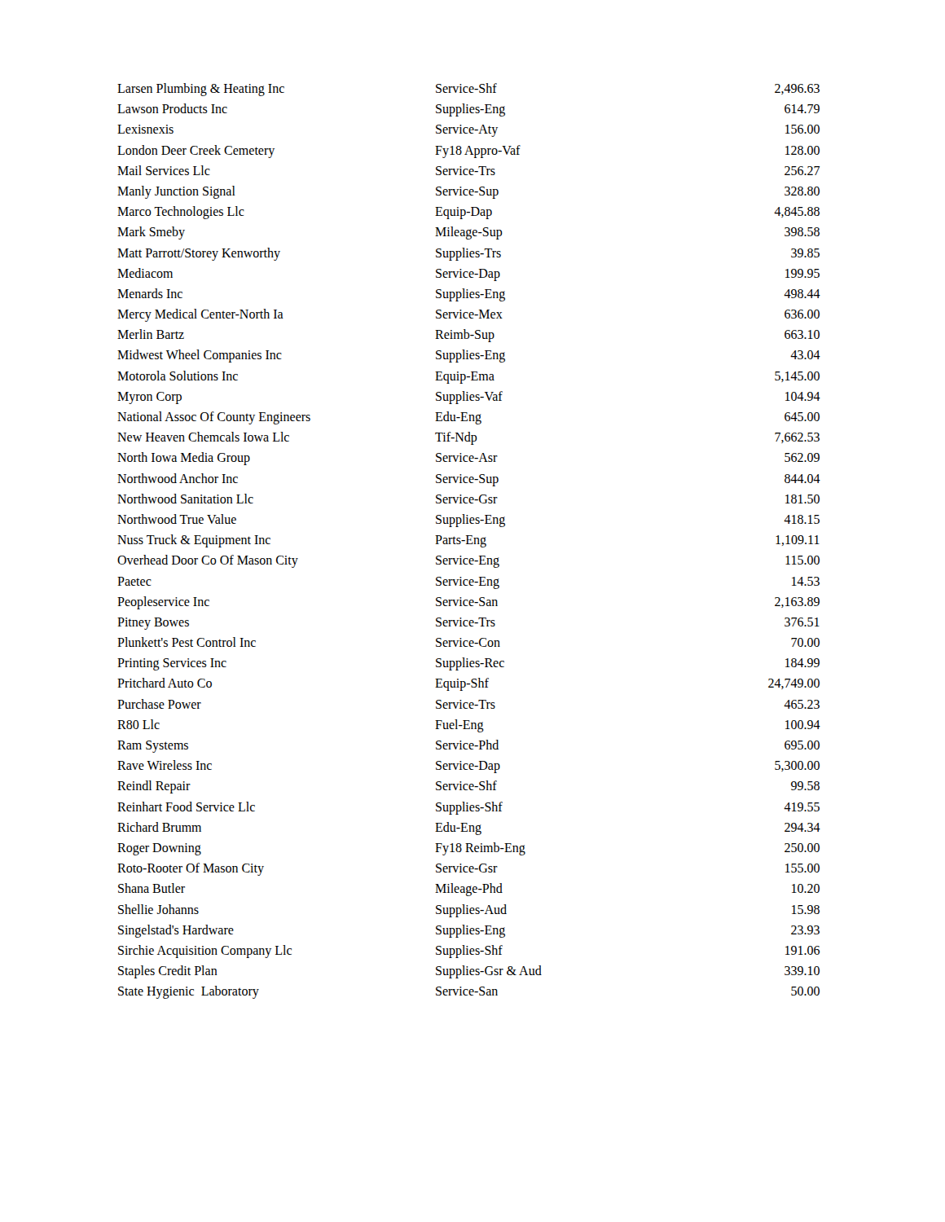| Larsen Plumbing & Heating Inc | Service-Shf | 2,496.63 |
| Lawson Products Inc | Supplies-Eng | 614.79 |
| Lexisnexis | Service-Aty | 156.00 |
| London Deer Creek Cemetery | Fy18 Appro-Vaf | 128.00 |
| Mail Services Llc | Service-Trs | 256.27 |
| Manly Junction Signal | Service-Sup | 328.80 |
| Marco Technologies Llc | Equip-Dap | 4,845.88 |
| Mark Smeby | Mileage-Sup | 398.58 |
| Matt Parrott/Storey Kenworthy | Supplies-Trs | 39.85 |
| Mediacom | Service-Dap | 199.95 |
| Menards Inc | Supplies-Eng | 498.44 |
| Mercy Medical Center-North Ia | Service-Mex | 636.00 |
| Merlin Bartz | Reimb-Sup | 663.10 |
| Midwest Wheel Companies Inc | Supplies-Eng | 43.04 |
| Motorola Solutions Inc | Equip-Ema | 5,145.00 |
| Myron Corp | Supplies-Vaf | 104.94 |
| National Assoc Of County Engineers | Edu-Eng | 645.00 |
| New Heaven Chemcals Iowa Llc | Tif-Ndp | 7,662.53 |
| North Iowa Media Group | Service-Asr | 562.09 |
| Northwood Anchor Inc | Service-Sup | 844.04 |
| Northwood Sanitation Llc | Service-Gsr | 181.50 |
| Northwood True Value | Supplies-Eng | 418.15 |
| Nuss Truck & Equipment Inc | Parts-Eng | 1,109.11 |
| Overhead Door Co Of Mason City | Service-Eng | 115.00 |
| Paetec | Service-Eng | 14.53 |
| Peopleservice Inc | Service-San | 2,163.89 |
| Pitney Bowes | Service-Trs | 376.51 |
| Plunkett's Pest Control Inc | Service-Con | 70.00 |
| Printing Services Inc | Supplies-Rec | 184.99 |
| Pritchard Auto Co | Equip-Shf | 24,749.00 |
| Purchase Power | Service-Trs | 465.23 |
| R80 Llc | Fuel-Eng | 100.94 |
| Ram Systems | Service-Phd | 695.00 |
| Rave Wireless Inc | Service-Dap | 5,300.00 |
| Reindl Repair | Service-Shf | 99.58 |
| Reinhart Food Service Llc | Supplies-Shf | 419.55 |
| Richard Brumm | Edu-Eng | 294.34 |
| Roger Downing | Fy18 Reimb-Eng | 250.00 |
| Roto-Rooter Of Mason City | Service-Gsr | 155.00 |
| Shana Butler | Mileage-Phd | 10.20 |
| Shellie Johanns | Supplies-Aud | 15.98 |
| Singelstad's Hardware | Supplies-Eng | 23.93 |
| Sirchie Acquisition Company Llc | Supplies-Shf | 191.06 |
| Staples Credit Plan | Supplies-Gsr & Aud | 339.10 |
| State Hygienic Laboratory | Service-San | 50.00 |